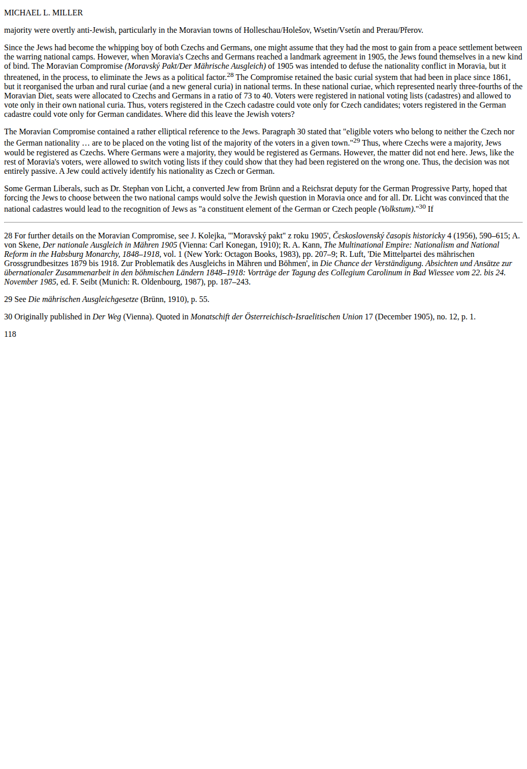MICHAEL L. MILLER
majority were overtly anti-Jewish, particularly in the Moravian towns of Holleschau/Holešov, Wsetin/Vsetín and Prerau/Přerov.
Since the Jews had become the whipping boy of both Czechs and Germans, one might assume that they had the most to gain from a peace settlement between the warring national camps. However, when Moravia's Czechs and Germans reached a landmark agreement in 1905, the Jews found themselves in a new kind of bind. The Moravian Compromise (Moravský Pakt/Der Mährische Ausgleich) of 1905 was intended to defuse the nationality conflict in Moravia, but it threatened, in the process, to eliminate the Jews as a political factor.28 The Compromise retained the basic curial system that had been in place since 1861, but it reorganised the urban and rural curiae (and a new general curia) in national terms. In these national curiae, which represented nearly three-fourths of the Moravian Diet, seats were allocated to Czechs and Germans in a ratio of 73 to 40. Voters were registered in national voting lists (cadastres) and allowed to vote only in their own national curia. Thus, voters registered in the Czech cadastre could vote only for Czech candidates; voters registered in the German cadastre could vote only for German candidates. Where did this leave the Jewish voters?
The Moravian Compromise contained a rather elliptical reference to the Jews. Paragraph 30 stated that "eligible voters who belong to neither the Czech nor the German nationality … are to be placed on the voting list of the majority of the voters in a given town."29 Thus, where Czechs were a majority, Jews would be registered as Czechs. Where Germans were a majority, they would be registered as Germans. However, the matter did not end here. Jews, like the rest of Moravia's voters, were allowed to switch voting lists if they could show that they had been registered on the wrong one. Thus, the decision was not entirely passive. A Jew could actively identify his nationality as Czech or German.
Some German Liberals, such as Dr. Stephan von Licht, a converted Jew from Brünn and a Reichsrat deputy for the German Progressive Party, hoped that forcing the Jews to choose between the two national camps would solve the Jewish question in Moravia once and for all. Dr. Licht was convinced that the national cadastres would lead to the recognition of Jews as "a constituent element of the German or Czech people (Volkstum)."30 If
28 For further details on the Moravian Compromise, see J. Kolejka, '"Moravský pakt" z roku 1905', Československý časopis historicky 4 (1956), 590–615; A. von Skene, Der nationale Ausgleich in Mähren 1905 (Vienna: Carl Konegan, 1910); R. A. Kann, The Multinational Empire: Nationalism and National Reform in the Habsburg Monarchy, 1848–1918, vol. 1 (New York: Octagon Books, 1983), pp. 207–9; R. Luft, 'Die Mittelpartei des mährischen Grossgrundbesitzes 1879 bis 1918. Zur Problematik des Ausgleichs in Mähren und Böhmen', in Die Chance der Verständigung. Absichten und Ansätze zur übernationaler Zusammenarbeit in den böhmischen Ländern 1848–1918: Vorträge der Tagung des Collegium Carolinum in Bad Wiessee vom 22. bis 24. November 1985, ed. F. Seibt (Munich: R. Oldenbourg, 1987), pp. 187–243.
29 See Die mährischen Ausgleichgesetze (Brünn, 1910), p. 55.
30 Originally published in Der Weg (Vienna). Quoted in Monatschift der Österreichisch-Israelitischen Union 17 (December 1905), no. 12, p. 1.
118